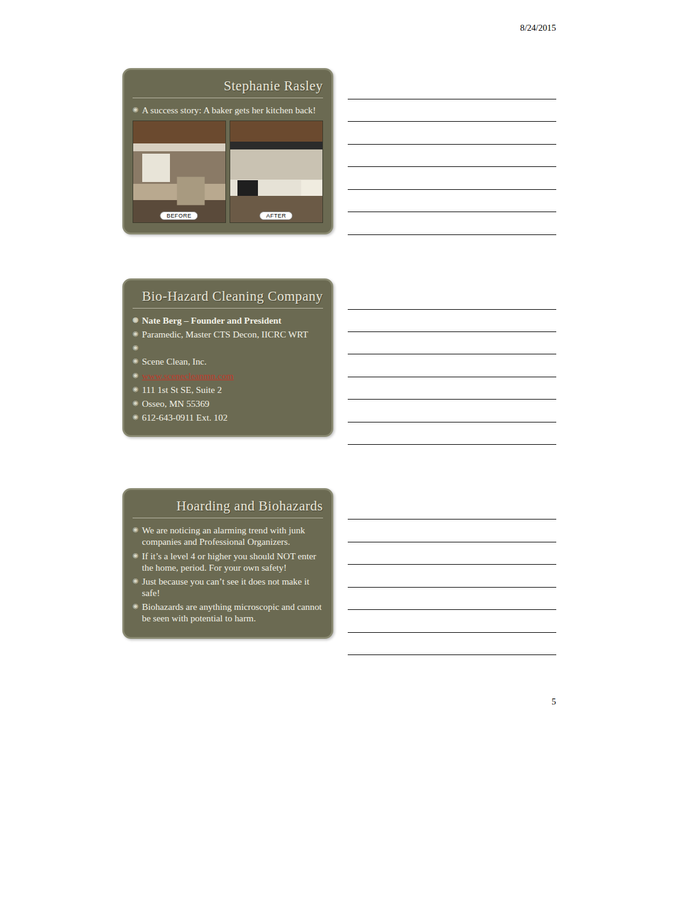8/24/2015
Stephanie Rasley
A success story: A baker gets her kitchen back!
BEFORE
AFTER
Bio-Hazard Cleaning Company
Nate Berg – Founder and President
Paramedic, Master CTS Decon, IICRC WRT
Scene Clean, Inc.
www.scenecleanmn.com
111 1st St SE, Suite 2
Osseo, MN 55369
612-643-0911 Ext. 102
Hoarding and Biohazards
We are noticing an alarming trend with junk companies and Professional Organizers.
If it’s a level 4 or higher you should NOT enter the home, period. For your own safety!
Just because you can’t see it does not make it safe!
Biohazards are anything microscopic and cannot be seen with potential to harm.
5